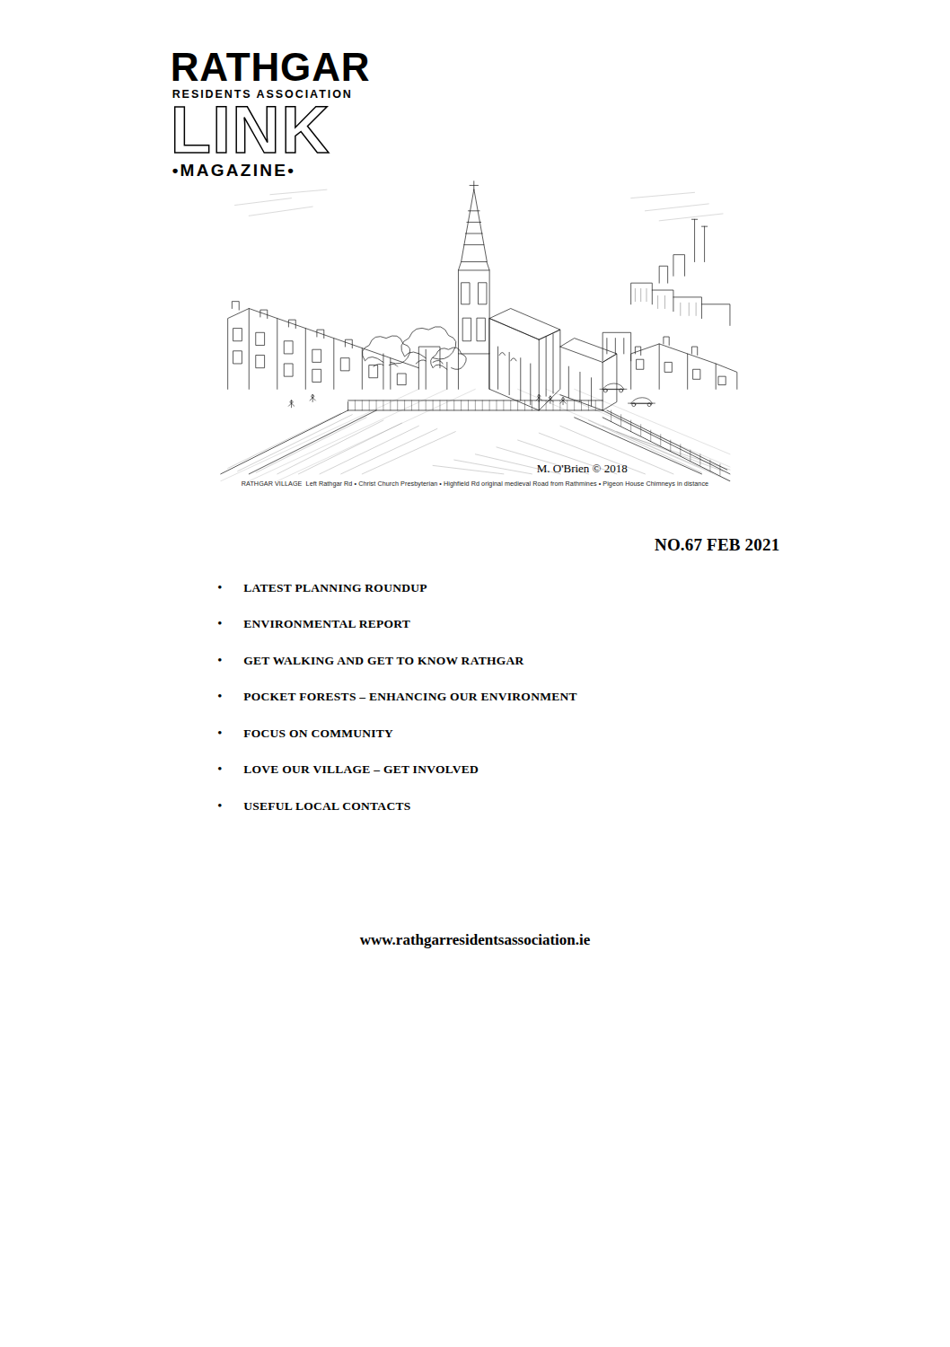RATHGAR
RESIDENTS ASSOCIATION
LINK
•MAGAZINE•
M. O'Brien © 2018
RATHGAR VILLAGE Left Rathgar Rd • Christ Church Presbyterian • Highfield Rd original medieval Road from Rathmines • Pigeon House Chimneys in distance
NO.67 FEB 2021
LATEST PLANNING ROUNDUP
ENVIRONMENTAL REPORT
GET WALKING AND GET TO KNOW RATHGAR
POCKET FORESTS – ENHANCING OUR ENVIRONMENT
FOCUS ON COMMUNITY
LOVE OUR VILLAGE – GET INVOLVED
USEFUL LOCAL CONTACTS
www.rathgarresidentsassociation.ie